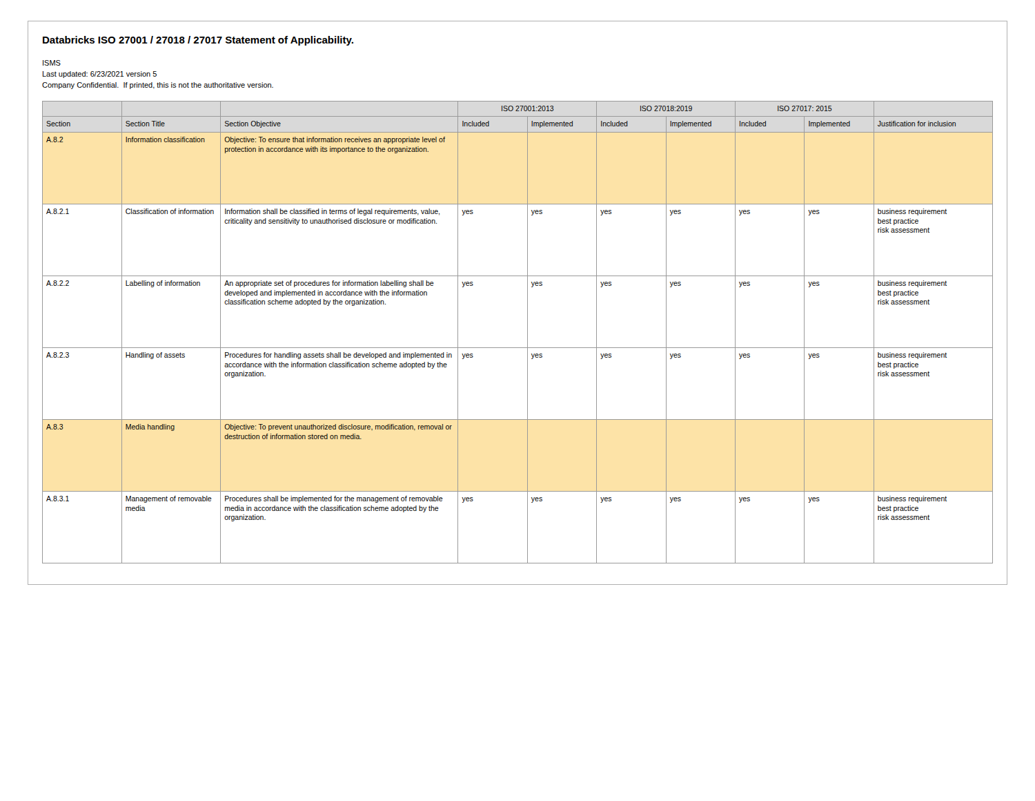Databricks ISO 27001 / 27018 / 27017 Statement of Applicability.
ISMS
Last updated: 6/23/2021 version 5
Company Confidential. If printed, this is not the authoritative version.
| | | | ISO 27001:2013 | ISO 27018:2019 | ISO 27017: 2015 | |
| --- | --- | --- | --- | --- | --- | --- |
| Section | Section Title | Section Objective | Included | Implemented | Included | Implemented | Included | Implemented | Justification for inclusion |
| A.8.2 | Information classification | Objective: To ensure that information receives an appropriate level of protection in accordance with its importance to the organization. | | | | | | | |
| A.8.2.1 | Classification of information | Information shall be classified in terms of legal requirements, value, criticality and sensitivity to unauthorised disclosure or modification. | yes | yes | yes | yes | yes | yes | business requirement best practice risk assessment |
| A.8.2.2 | Labelling of information | An appropriate set of procedures for information labelling shall be developed and implemented in accordance with the information classification scheme adopted by the organization. | yes | yes | yes | yes | yes | yes | business requirement best practice risk assessment |
| A.8.2.3 | Handling of assets | Procedures for handling assets shall be developed and implemented in accordance with the information classification scheme adopted by the organization. | yes | yes | yes | yes | yes | yes | business requirement best practice risk assessment |
| A.8.3 | Media handling | Objective: To prevent unauthorized disclosure, modification, removal or destruction of information stored on media. | | | | | | | |
| A.8.3.1 | Management of removable media | Procedures shall be implemented for the management of removable media in accordance with the classification scheme adopted by the organization. | yes | yes | yes | yes | yes | yes | business requirement best practice risk assessment |